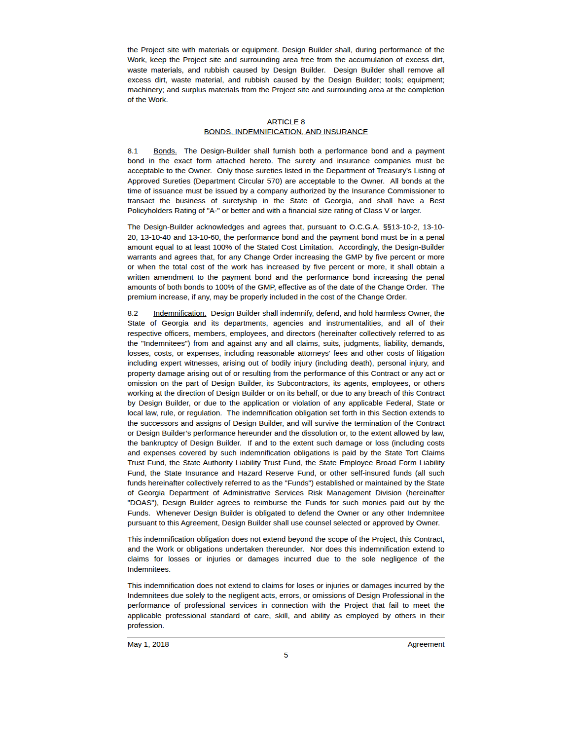the Project site with materials or equipment. Design Builder shall, during performance of the Work, keep the Project site and surrounding area free from the accumulation of excess dirt, waste materials, and rubbish caused by Design Builder. Design Builder shall remove all excess dirt, waste material, and rubbish caused by the Design Builder; tools; equipment; machinery; and surplus materials from the Project site and surrounding area at the completion of the Work.
ARTICLE 8 BONDS, INDEMNIFICATION, AND INSURANCE
8.1 Bonds. The Design-Builder shall furnish both a performance bond and a payment bond in the exact form attached hereto. The surety and insurance companies must be acceptable to the Owner. Only those sureties listed in the Department of Treasury’s Listing of Approved Sureties (Department Circular 570) are acceptable to the Owner. All bonds at the time of issuance must be issued by a company authorized by the Insurance Commissioner to transact the business of suretyship in the State of Georgia, and shall have a Best Policyholders Rating of "A-" or better and with a financial size rating of Class V or larger.
The Design-Builder acknowledges and agrees that, pursuant to O.C.G.A. §§13-10-2, 13-10-20, 13-10-40 and 13-10-60, the performance bond and the payment bond must be in a penal amount equal to at least 100% of the Stated Cost Limitation. Accordingly, the Design-Builder warrants and agrees that, for any Change Order increasing the GMP by five percent or more or when the total cost of the work has increased by five percent or more, it shall obtain a written amendment to the payment bond and the performance bond increasing the penal amounts of both bonds to 100% of the GMP, effective as of the date of the Change Order. The premium increase, if any, may be properly included in the cost of the Change Order.
8.2 Indemnification. Design Builder shall indemnify, defend, and hold harmless Owner, the State of Georgia and its departments, agencies and instrumentalities, and all of their respective officers, members, employees, and directors (hereinafter collectively referred to as the "Indemnitees") from and against any and all claims, suits, judgments, liability, demands, losses, costs, or expenses, including reasonable attorneys' fees and other costs of litigation including expert witnesses, arising out of bodily injury (including death), personal injury, and property damage arising out of or resulting from the performance of this Contract or any act or omission on the part of Design Builder, its Subcontractors, its agents, employees, or others working at the direction of Design Builder or on its behalf, or due to any breach of this Contract by Design Builder, or due to the application or violation of any applicable Federal, State or local law, rule, or regulation. The indemnification obligation set forth in this Section extends to the successors and assigns of Design Builder, and will survive the termination of the Contract or Design Builder’s performance hereunder and the dissolution or, to the extent allowed by law, the bankruptcy of Design Builder. If and to the extent such damage or loss (including costs and expenses covered by such indemnification obligations is paid by the State Tort Claims Trust Fund, the State Authority Liability Trust Fund, the State Employee Broad Form Liability Fund, the State Insurance and Hazard Reserve Fund, or other self-insured funds (all such funds hereinafter collectively referred to as the "Funds") established or maintained by the State of Georgia Department of Administrative Services Risk Management Division (hereinafter "DOAS"), Design Builder agrees to reimburse the Funds for such monies paid out by the Funds. Whenever Design Builder is obligated to defend the Owner or any other Indemnitee pursuant to this Agreement, Design Builder shall use counsel selected or approved by Owner.
This indemnification obligation does not extend beyond the scope of the Project, this Contract, and the Work or obligations undertaken thereunder. Nor does this indemnification extend to claims for losses or injuries or damages incurred due to the sole negligence of the Indemnitees.
This indemnification does not extend to claims for loses or injuries or damages incurred by the Indemnitees due solely to the negligent acts, errors, or omissions of Design Professional in the performance of professional services in connection with the Project that fail to meet the applicable professional standard of care, skill, and ability as employed by others in their profession.
May 1, 2018 Agreement
5